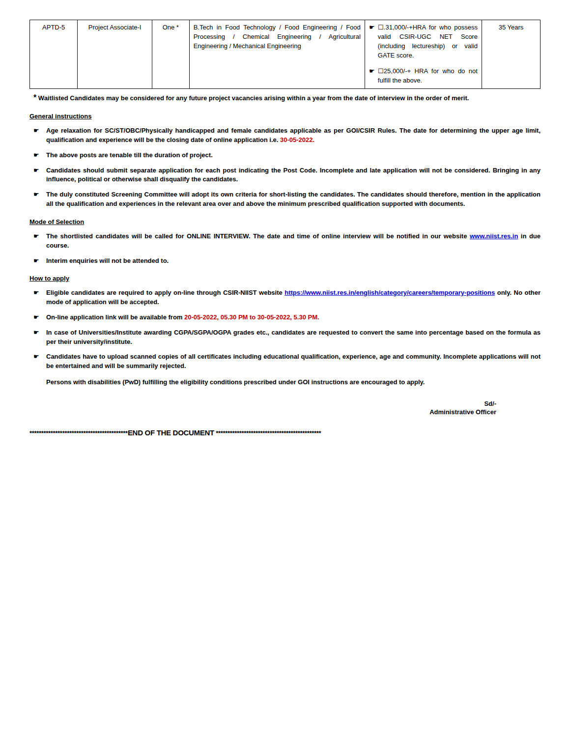| APTD-5 | Project Associate-I | One * | B.Tech in Food Technology / Food Engineering / Food Processing / Chemical Engineering / Agricultural Engineering / Mechanical Engineering | ☐.31,000/-+HRA for who possess valid CSIR-UGC NET Score (including lectureship) or valid GATE score. ☐25,000/-+ HRA for who do not fulfill the above. | 35 Years |
* Waitlisted Candidates may be considered for any future project vacancies arising within a year from the date of interview in the order of merit.
General instructions
Age relaxation for SC/ST/OBC/Physically handicapped and female candidates applicable as per GOI/CSIR Rules. The date for determining the upper age limit, qualification and experience will be the closing date of online application i.e. 30-05-2022.
The above posts are tenable till the duration of project.
Candidates should submit separate application for each post indicating the Post Code. Incomplete and late application will not be considered. Bringing in any influence, political or otherwise shall disqualify the candidates.
The duly constituted Screening Committee will adopt its own criteria for short-listing the candidates. The candidates should therefore, mention in the application all the qualification and experiences in the relevant area over and above the minimum prescribed qualification supported with documents.
Mode of Selection
The shortlisted candidates will be called for ONLINE INTERVIEW. The date and time of online interview will be notified in our website www.niist.res.in in due course.
Interim enquiries will not be attended to.
How to apply
Eligible candidates are required to apply on-line through CSIR-NIIST website https://www.niist.res.in/english/category/careers/temporary-positions only. No other mode of application will be accepted.
On-line application link will be available from 20-05-2022, 05.30 PM to 30-05-2022, 5.30 PM.
In case of Universities/Institute awarding CGPA/SGPA/OGPA grades etc., candidates are requested to convert the same into percentage based on the formula as per their university/institute.
Candidates have to upload scanned copies of all certificates including educational qualification, experience, age and community. Incomplete applications will not be entertained and will be summarily rejected.
Persons with disabilities (PwD) fulfilling the eligibility conditions prescribed under GOI instructions are encouraged to apply.
Sd/-
Administrative Officer
******************************************END OF THE DOCUMENT *********************************************